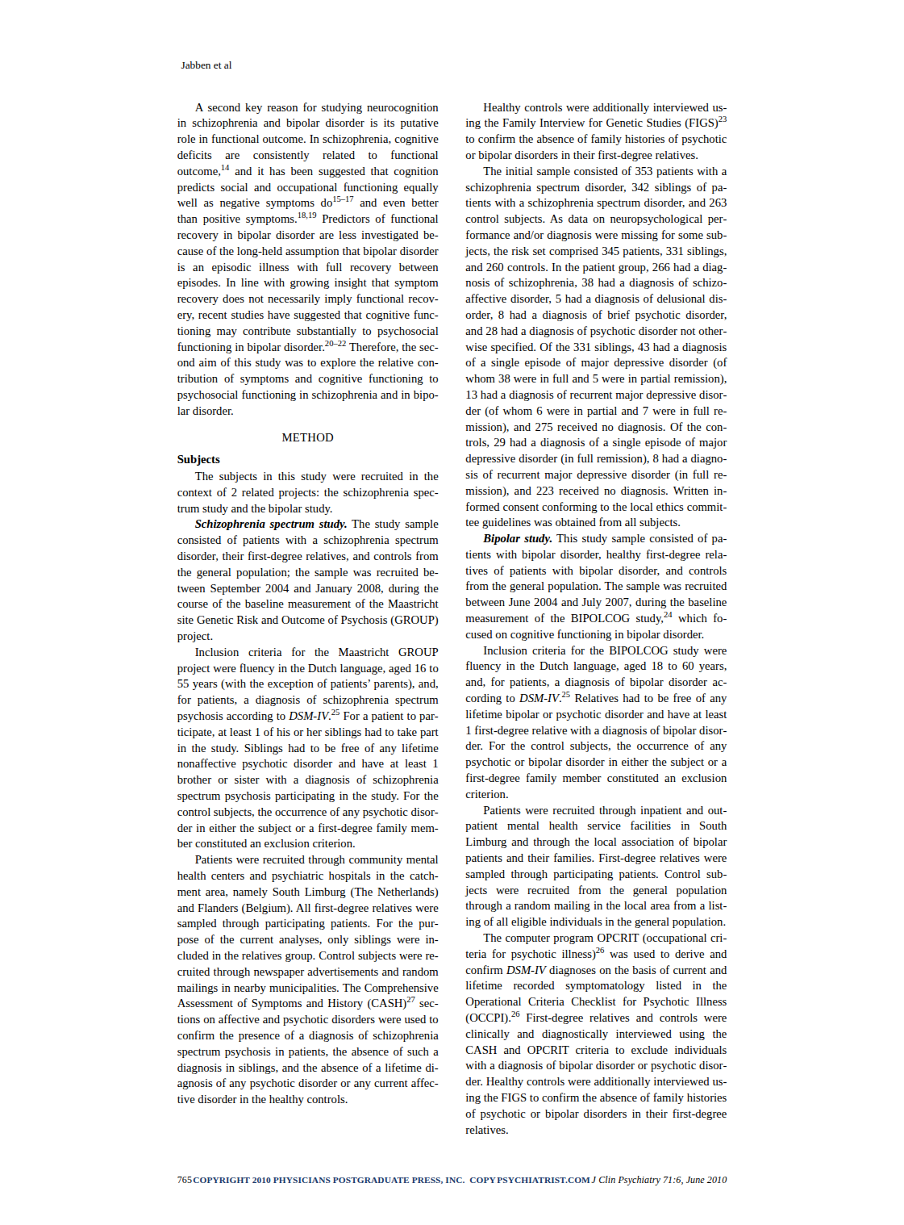Jabben et al
A second key reason for studying neurocognition in schizophrenia and bipolar disorder is its putative role in functional outcome. In schizophrenia, cognitive deficits are consistently related to functional outcome,14 and it has been suggested that cognition predicts social and occupational functioning equally well as negative symptoms do15–17 and even better than positive symptoms.18,19 Predictors of functional recovery in bipolar disorder are less investigated because of the long-held assumption that bipolar disorder is an episodic illness with full recovery between episodes. In line with growing insight that symptom recovery does not necessarily imply functional recovery, recent studies have suggested that cognitive functioning may contribute substantially to psychosocial functioning in bipolar disorder.20–22 Therefore, the second aim of this study was to explore the relative contribution of symptoms and cognitive functioning to psychosocial functioning in schizophrenia and in bipolar disorder.
Method
Subjects
The subjects in this study were recruited in the context of 2 related projects: the schizophrenia spectrum study and the bipolar study.
Schizophrenia spectrum study. The study sample consisted of patients with a schizophrenia spectrum disorder, their first-degree relatives, and controls from the general population; the sample was recruited between September 2004 and January 2008, during the course of the baseline measurement of the Maastricht site Genetic Risk and Outcome of Psychosis (GROUP) project.
Inclusion criteria for the Maastricht GROUP project were fluency in the Dutch language, aged 16 to 55 years (with the exception of patients’ parents), and, for patients, a diagnosis of schizophrenia spectrum psychosis according to DSM-IV.25 For a patient to participate, at least 1 of his or her siblings had to take part in the study. Siblings had to be free of any lifetime nonaffective psychotic disorder and have at least 1 brother or sister with a diagnosis of schizophrenia spectrum psychosis participating in the study. For the control subjects, the occurrence of any psychotic disorder in either the subject or a first-degree family member constituted an exclusion criterion.
Patients were recruited through community mental health centers and psychiatric hospitals in the catchment area, namely South Limburg (The Netherlands) and Flanders (Belgium). All first-degree relatives were sampled through participating patients. For the purpose of the current analyses, only siblings were included in the relatives group. Control subjects were recruited through newspaper advertisements and random mailings in nearby municipalities. The Comprehensive Assessment of Symptoms and History (CASH)27 sections on affective and psychotic disorders were used to confirm the presence of a diagnosis of schizophrenia spectrum psychosis in patients, the absence of such a diagnosis in siblings, and the absence of a lifetime diagnosis of any psychotic disorder or any current affective disorder in the healthy controls.
Healthy controls were additionally interviewed using the Family Interview for Genetic Studies (FIGS)23 to confirm the absence of family histories of psychotic or bipolar disorders in their first-degree relatives.
The initial sample consisted of 353 patients with a schizophrenia spectrum disorder, 342 siblings of patients with a schizophrenia spectrum disorder, and 263 control subjects. As data on neuropsychological performance and/or diagnosis were missing for some subjects, the risk set comprised 345 patients, 331 siblings, and 260 controls. In the patient group, 266 had a diagnosis of schizophrenia, 38 had a diagnosis of schizo-affective disorder, 5 had a diagnosis of delusional disorder, 8 had a diagnosis of brief psychotic disorder, and 28 had a diagnosis of psychotic disorder not otherwise specified. Of the 331 siblings, 43 had a diagnosis of a single episode of major depressive disorder (of whom 38 were in full and 5 were in partial remission), 13 had a diagnosis of recurrent major depressive disorder (of whom 6 were in partial and 7 were in full remission), and 275 received no diagnosis. Of the controls, 29 had a diagnosis of a single episode of major depressive disorder (in full remission), 8 had a diagnosis of recurrent major depressive disorder (in full remission), and 223 received no diagnosis. Written informed consent conforming to the local ethics committee guidelines was obtained from all subjects.
Bipolar study. This study sample consisted of patients with bipolar disorder, healthy first-degree relatives of patients with bipolar disorder, and controls from the general population. The sample was recruited between June 2004 and July 2007, during the baseline measurement of the BIPOLCOG study,24 which focused on cognitive functioning in bipolar disorder.
Inclusion criteria for the BIPOLCOG study were fluency in the Dutch language, aged 18 to 60 years, and, for patients, a diagnosis of bipolar disorder according to DSM-IV.25 Relatives had to be free of any lifetime bipolar or psychotic disorder and have at least 1 first-degree relative with a diagnosis of bipolar disorder. For the control subjects, the occurrence of any psychotic or bipolar disorder in either the subject or a first-degree family member constituted an exclusion criterion.
Patients were recruited through inpatient and outpatient mental health service facilities in South Limburg and through the local association of bipolar patients and their families. First-degree relatives were sampled through participating patients. Control subjects were recruited from the general population through a random mailing in the local area from a listing of all eligible individuals in the general population.
The computer program OPCRIT (occupational criteria for psychotic illness)26 was used to derive and confirm DSM-IV diagnoses on the basis of current and lifetime recorded symptomatology listed in the Operational Criteria Checklist for Psychotic Illness (OCCPI).26 First-degree relatives and controls were clinically and diagnostically interviewed using the CASH and OPCRIT criteria to exclude individuals with a diagnosis of bipolar disorder or psychotic disorder. Healthy controls were additionally interviewed using the FIGS to confirm the absence of family histories of psychotic or bipolar disorders in their first-degree relatives.
765 COPYRIGHT 2010 PHYSICIANS POSTGRADUATE PRESS, INC. COPYRIGHT 2010 PHYSICIANS POSTGRADUATE PRESS, INC.
PSYCHIATRIST.COM
J Clin Psychiatry 71:6, June 2010